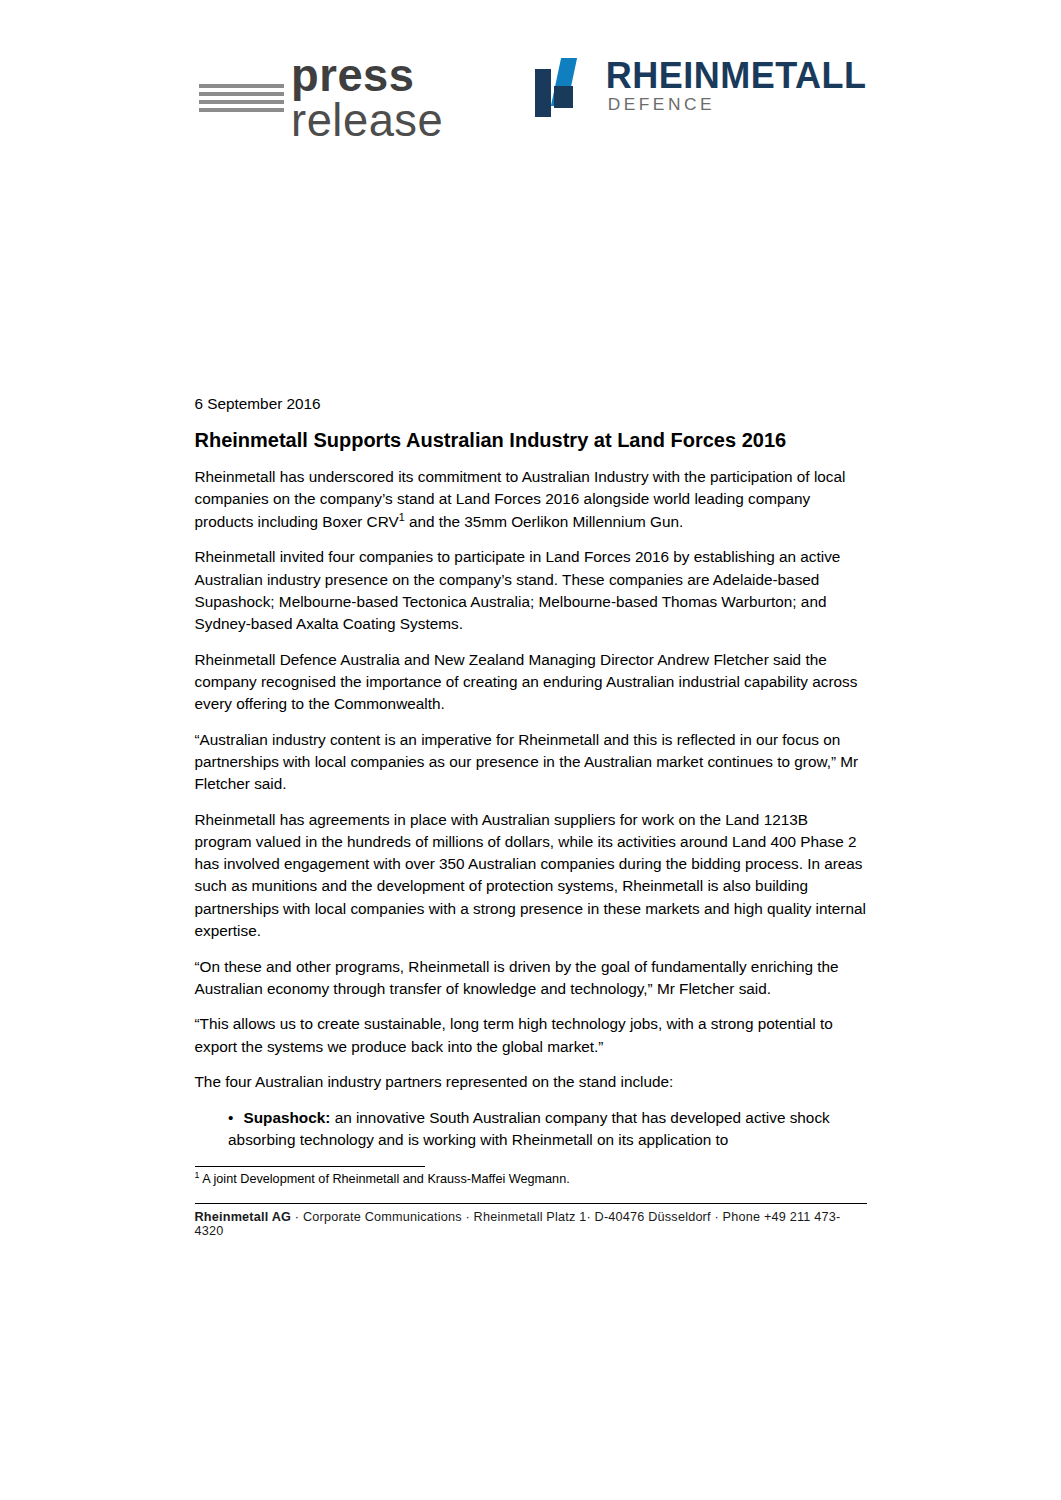press release
RHEINMETALL
DEFENCE
6 September 2016
Rheinmetall Supports Australian Industry at Land Forces 2016
Rheinmetall has underscored its commitment to Australian Industry with the participation of local companies on the company’s stand at Land Forces 2016 alongside world leading company products including Boxer CRV1 and the 35mm Oerlikon Millennium Gun.
Rheinmetall invited four companies to participate in Land Forces 2016 by establishing an active Australian industry presence on the company’s stand. These companies are Adelaide-based Supashock; Melbourne-based Tectonica Australia; Melbourne-based Thomas Warburton; and Sydney-based Axalta Coating Systems.
Rheinmetall Defence Australia and New Zealand Managing Director Andrew Fletcher said the company recognised the importance of creating an enduring Australian industrial capability across every offering to the Commonwealth.
“Australian industry content is an imperative for Rheinmetall and this is reflected in our focus on partnerships with local companies as our presence in the Australian market continues to grow,” Mr Fletcher said.
Rheinmetall has agreements in place with Australian suppliers for work on the Land 1213B program valued in the hundreds of millions of dollars, while its activities around Land 400 Phase 2 has involved engagement with over 350 Australian companies during the bidding process. In areas such as munitions and the development of protection systems, Rheinmetall is also building partnerships with local companies with a strong presence in these markets and high quality internal expertise.
“On these and other programs, Rheinmetall is driven by the goal of fundamentally enriching the Australian economy through transfer of knowledge and technology,” Mr Fletcher said.
“This allows us to create sustainable, long term high technology jobs, with a strong potential to export the systems we produce back into the global market.”
The four Australian industry partners represented on the stand include:
• Supashock: an innovative South Australian company that has developed active shock absorbing technology and is working with Rheinmetall on its application to
1 A joint Development of Rheinmetall and Krauss-Maffei Wegmann.
Rheinmetall AG · Corporate Communications · Rheinmetall Platz 1· D-40476 Düsseldorf · Phone +49 211 473-4320